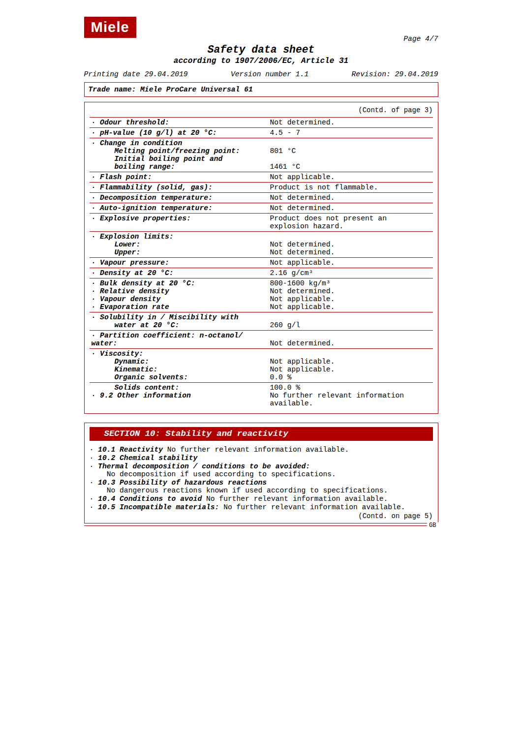Miele
Page 4/7
Safety data sheet
according to 1907/2006/EC, Article 31
Printing date 29.04.2019 Version number 1.1 Revision: 29.04.2019
Trade name: Miele ProCare Universal 61
(Contd. of page 3)
| · Odour threshold: | Not determined. |
| · pH-value (10 g/l) at 20 °C: | 4.5 - 7 |
| · Change in condition Melting point/freezing point: Initial boiling point and boiling range: | 801 °C 1461 °C |
| · Flash point: | Not applicable. |
| · Flammability (solid, gas): | Product is not flammable. |
| · Decomposition temperature: | Not determined. |
| · Auto-ignition temperature: | Not determined. |
| · Explosive properties: | Product does not present an explosion hazard. |
| · Explosion limits: Lower: Upper: | Not determined. Not determined. |
| · Vapour pressure: | Not applicable. |
| · Density at 20 °C: | 2.16 g/cm³ |
| · Bulk density at 20 °C: · Relative density · Vapour density · Evaporation rate | 800-1600 kg/m³ Not determined. Not applicable. Not applicable. |
| · Solubility in / Miscibility with water at 20 °C: | 260 g/l |
| · Partition coefficient: n-octanol/ water: | Not determined. |
| · Viscosity: Dynamic: Kinematic: Organic solvents: | Not applicable. Not applicable. 0.0 % |
| Solids content: · 9.2 Other information | 100.0 % No further relevant information available. |
SECTION 10: Stability and reactivity
· 10.1 Reactivity No further relevant information available.
· 10.2 Chemical stability
· Thermal decomposition / conditions to be avoided: No decomposition if used according to specifications.
· 10.3 Possibility of hazardous reactions No dangerous reactions known if used according to specifications.
· 10.4 Conditions to avoid No further relevant information available.
· 10.5 Incompatible materials: No further relevant information available.
(Contd. on page 5)
GB